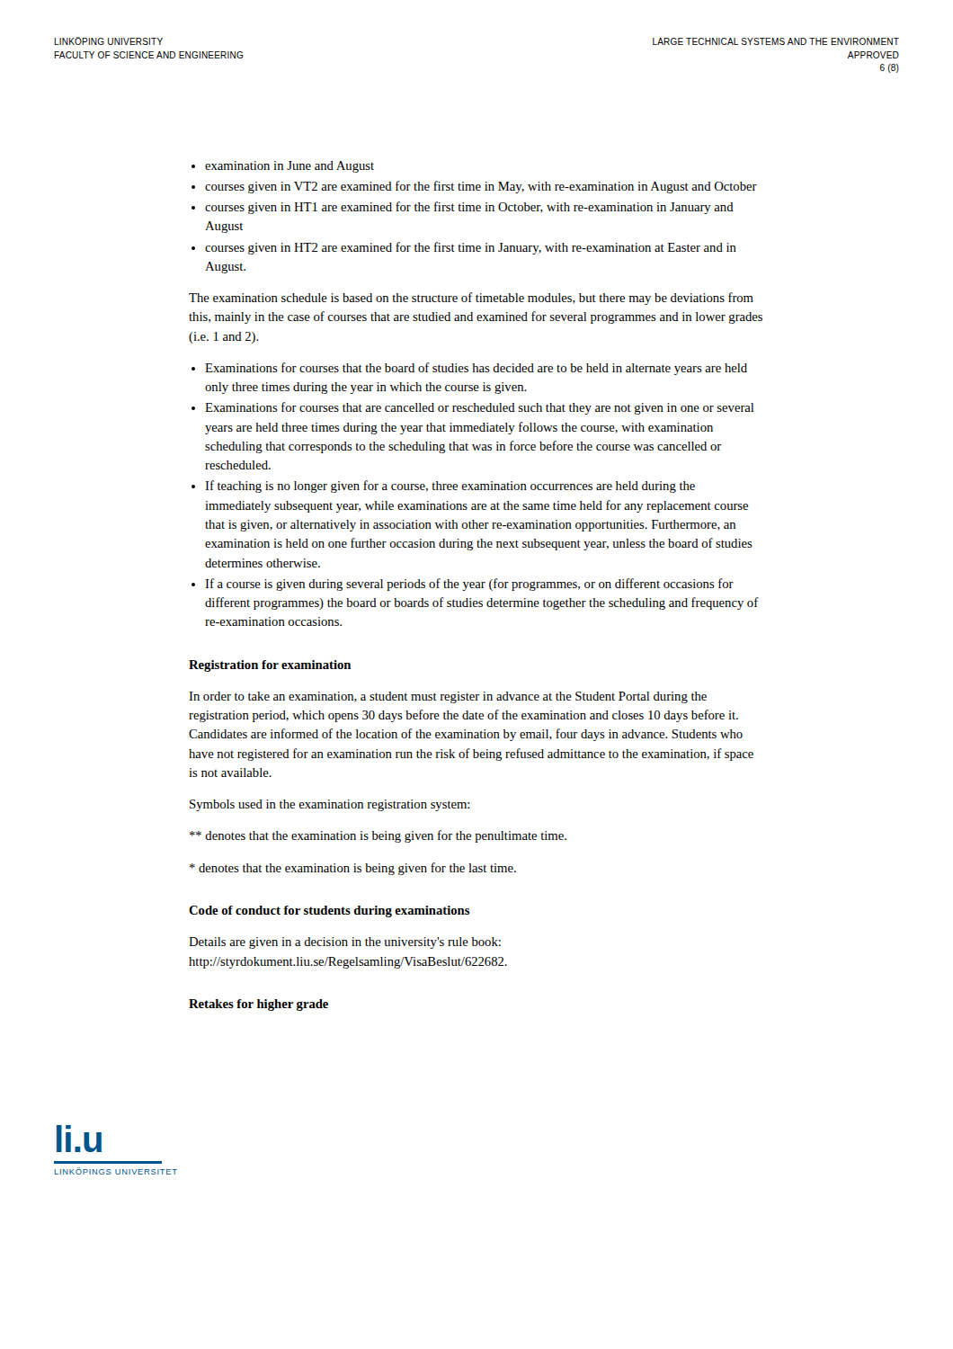LINKÖPING UNIVERSITY
FACULTY OF SCIENCE AND ENGINEERING
LARGE TECHNICAL SYSTEMS AND THE ENVIRONMENT
APPROVED
6 (8)
examination in June and August
courses given in VT2 are examined for the first time in May, with re-examination in August and October
courses given in HT1 are examined for the first time in October, with re-examination in January and August
courses given in HT2 are examined for the first time in January, with re-examination at Easter and in August.
The examination schedule is based on the structure of timetable modules, but there may be deviations from this, mainly in the case of courses that are studied and examined for several programmes and in lower grades (i.e. 1 and 2).
Examinations for courses that the board of studies has decided are to be held in alternate years are held only three times during the year in which the course is given.
Examinations for courses that are cancelled or rescheduled such that they are not given in one or several years are held three times during the year that immediately follows the course, with examination scheduling that corresponds to the scheduling that was in force before the course was cancelled or rescheduled.
If teaching is no longer given for a course, three examination occurrences are held during the immediately subsequent year, while examinations are at the same time held for any replacement course that is given, or alternatively in association with other re-examination opportunities. Furthermore, an examination is held on one further occasion during the next subsequent year, unless the board of studies determines otherwise.
If a course is given during several periods of the year (for programmes, or on different occasions for different programmes) the board or boards of studies determine together the scheduling and frequency of re-examination occasions.
Registration for examination
In order to take an examination, a student must register in advance at the Student Portal during the registration period, which opens 30 days before the date of the examination and closes 10 days before it. Candidates are informed of the location of the examination by email, four days in advance. Students who have not registered for an examination run the risk of being refused admittance to the examination, if space is not available.
Symbols used in the examination registration system:
** denotes that the examination is being given for the penultimate time.
* denotes that the examination is being given for the last time.
Code of conduct for students during examinations
Details are given in a decision in the university's rule book: http://styrdokument.liu.se/Regelsamling/VisaBeslut/622682.
Retakes for higher grade
li.u
LINKÖPINGS UNIVERSITET